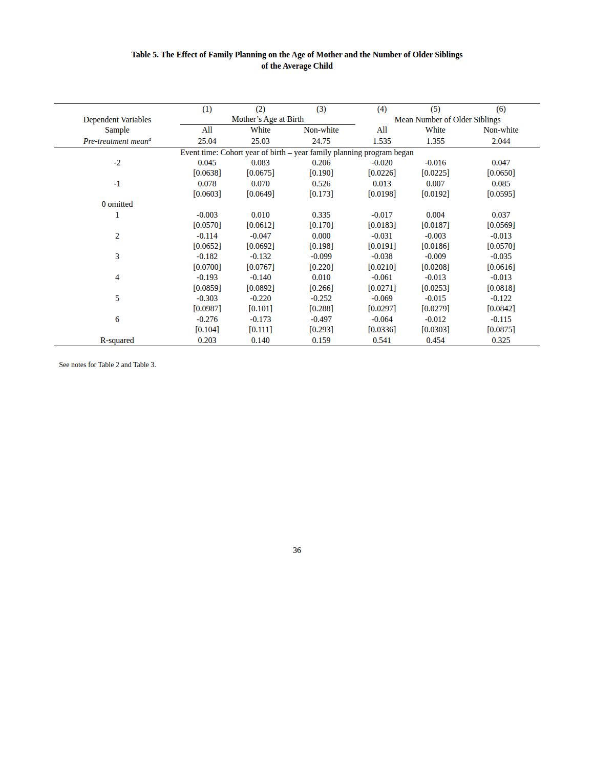Table 5. The Effect of Family Planning on the Age of Mother and the Number of Older Siblings
of the Average Child
| | (1) | (2) | (3) | (4) | (5) | (6) |
| Dependent Variables | Mother’s Age at Birth | Mean Number of Older Siblings |
| Sample | All | White | Non-white | All | White | Non-white |
| Pre-treatment mean a | 25.04 | 25.03 | 24.75 | 1.535 | 1.355 | 2.044 |
| Event time: Cohort year of birth – year family planning program began |
| -2 | 0.045 | 0.083 | 0.206 | -0.020 | -0.016 | 0.047 |
| | [0.0638] | [0.0675] | [0.190] | [0.0226] | [0.0225] | [0.0650] |
| -1 | 0.078 | 0.070 | 0.526 | 0.013 | 0.007 | 0.085 |
| | [0.0603] | [0.0649] | [0.173] | [0.0198] | [0.0192] | [0.0595] |
| 0 omitted | | | | | | |
| 1 | -0.003 | 0.010 | 0.335 | -0.017 | 0.004 | 0.037 |
| | [0.0570] | [0.0612] | [0.170] | [0.0183] | [0.0187] | [0.0569] |
| 2 | -0.114 | -0.047 | 0.000 | -0.031 | -0.003 | -0.013 |
| | [0.0652] | [0.0692] | [0.198] | [0.0191] | [0.0186] | [0.0570] |
| 3 | -0.182 | -0.132 | -0.099 | -0.038 | -0.009 | -0.035 |
| | [0.0700] | [0.0767] | [0.220] | [0.0210] | [0.0208] | [0.0616] |
| 4 | -0.193 | -0.140 | 0.010 | -0.061 | -0.013 | -0.013 |
| | [0.0859] | [0.0892] | [0.266] | [0.0271] | [0.0253] | [0.0818] |
| 5 | -0.303 | -0.220 | -0.252 | -0.069 | -0.015 | -0.122 |
| | [0.0987] | [0.101] | [0.288] | [0.0297] | [0.0279] | [0.0842] |
| 6 | -0.276 | -0.173 | -0.497 | -0.064 | -0.012 | -0.115 |
| | [0.104] | [0.111] | [0.293] | [0.0336] | [0.0303] | [0.0875] |
| R-squared | 0.203 | 0.140 | 0.159 | 0.541 | 0.454 | 0.325 |
See notes for Table 2 and Table 3.
36